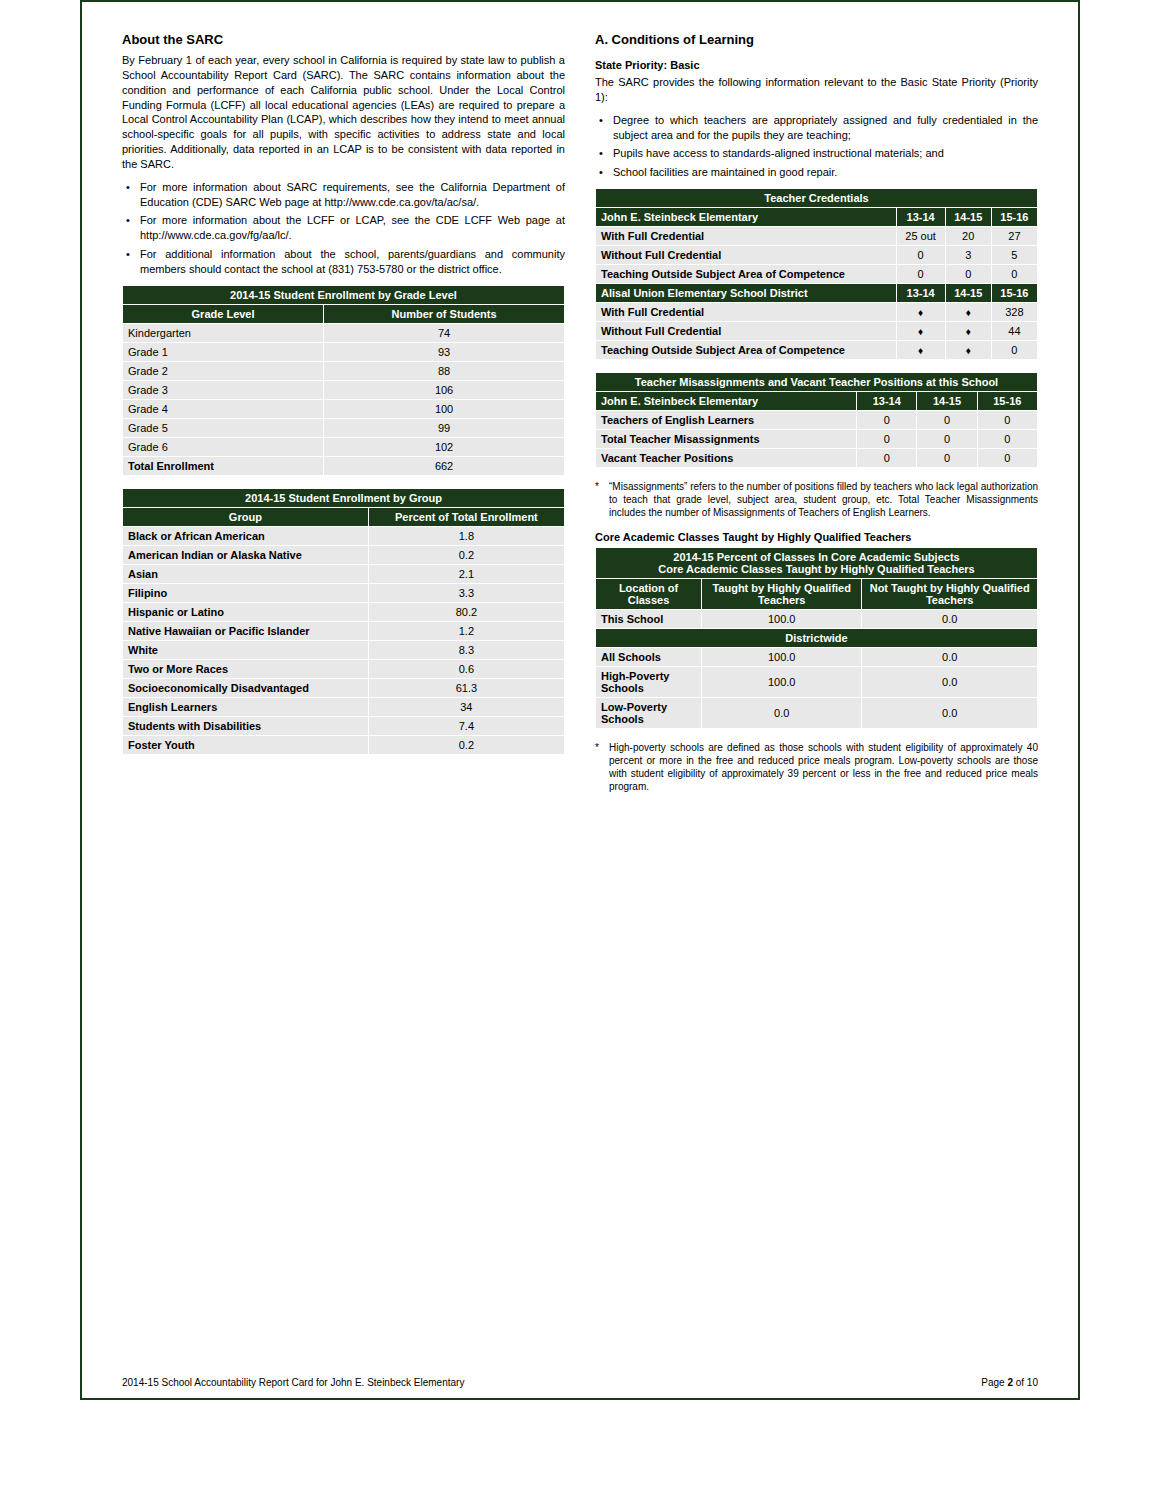About the SARC
By February 1 of each year, every school in California is required by state law to publish a School Accountability Report Card (SARC). The SARC contains information about the condition and performance of each California public school. Under the Local Control Funding Formula (LCFF) all local educational agencies (LEAs) are required to prepare a Local Control Accountability Plan (LCAP), which describes how they intend to meet annual school-specific goals for all pupils, with specific activities to address state and local priorities. Additionally, data reported in an LCAP is to be consistent with data reported in the SARC.
For more information about SARC requirements, see the California Department of Education (CDE) SARC Web page at http://www.cde.ca.gov/ta/ac/sa/.
For more information about the LCFF or LCAP, see the CDE LCFF Web page at http://www.cde.ca.gov/fg/aa/lc/.
For additional information about the school, parents/guardians and community members should contact the school at (831) 753-5780 or the district office.
| 2014-15 Student Enrollment by Grade Level |
| --- |
| Grade Level | Number of Students |
| Kindergarten | 74 |
| Grade 1 | 93 |
| Grade 2 | 88 |
| Grade 3 | 106 |
| Grade 4 | 100 |
| Grade 5 | 99 |
| Grade 6 | 102 |
| Total Enrollment | 662 |
| 2014-15 Student Enrollment by Group |
| --- |
| Group | Percent of Total Enrollment |
| Black or African American | 1.8 |
| American Indian or Alaska Native | 0.2 |
| Asian | 2.1 |
| Filipino | 3.3 |
| Hispanic or Latino | 80.2 |
| Native Hawaiian or Pacific Islander | 1.2 |
| White | 8.3 |
| Two or More Races | 0.6 |
| Socioeconomically Disadvantaged | 61.3 |
| English Learners | 34 |
| Students with Disabilities | 7.4 |
| Foster Youth | 0.2 |
A. Conditions of Learning
State Priority: Basic
The SARC provides the following information relevant to the Basic State Priority (Priority 1):
Degree to which teachers are appropriately assigned and fully credentialed in the subject area and for the pupils they are teaching;
Pupils have access to standards-aligned instructional materials; and
School facilities are maintained in good repair.
| Teacher Credentials |
| --- |
| John E. Steinbeck Elementary | 13-14 | 14-15 | 15-16 |
| With Full Credential | 25 out | 20 | 27 |
| Without Full Credential | 0 | 3 | 5 |
| Teaching Outside Subject Area of Competence | 0 | 0 | 0 |
| Alisal Union Elementary School District | 13-14 | 14-15 | 15-16 |
| With Full Credential | ♦ | ♦ | 328 |
| Without Full Credential | ♦ | ♦ | 44 |
| Teaching Outside Subject Area of Competence | ♦ | ♦ | 0 |
| Teacher Misassignments and Vacant Teacher Positions at this School |
| --- |
| John E. Steinbeck Elementary | 13-14 | 14-15 | 15-16 |
| Teachers of English Learners | 0 | 0 | 0 |
| Total Teacher Misassignments | 0 | 0 | 0 |
| Vacant Teacher Positions | 0 | 0 | 0 |
*
“Misassignments” refers to the number of positions filled by teachers who lack legal authorization to teach that grade level, subject area, student group, etc. Total Teacher Misassignments includes the number of Misassignments of Teachers of English Learners.
Core Academic Classes Taught by Highly Qualified Teachers
| 2014-15 Percent of Classes In Core Academic Subjects Core Academic Classes Taught by Highly Qualified Teachers |
| --- |
| Location of Classes | Taught by Highly Qualified Teachers | Not Taught by Highly Qualified Teachers |
| This School | 100.0 | 0.0 |
| Districtwide |
| All Schools | 100.0 | 0.0 |
| High-Poverty Schools | 100.0 | 0.0 |
| Low-Poverty Schools | 0.0 | 0.0 |
*
High-poverty schools are defined as those schools with student eligibility of approximately 40 percent or more in the free and reduced price meals program. Low-poverty schools are those with student eligibility of approximately 39 percent or less in the free and reduced price meals program.
2014-15 School Accountability Report Card for John E. Steinbeck Elementary
Page 2 of 10